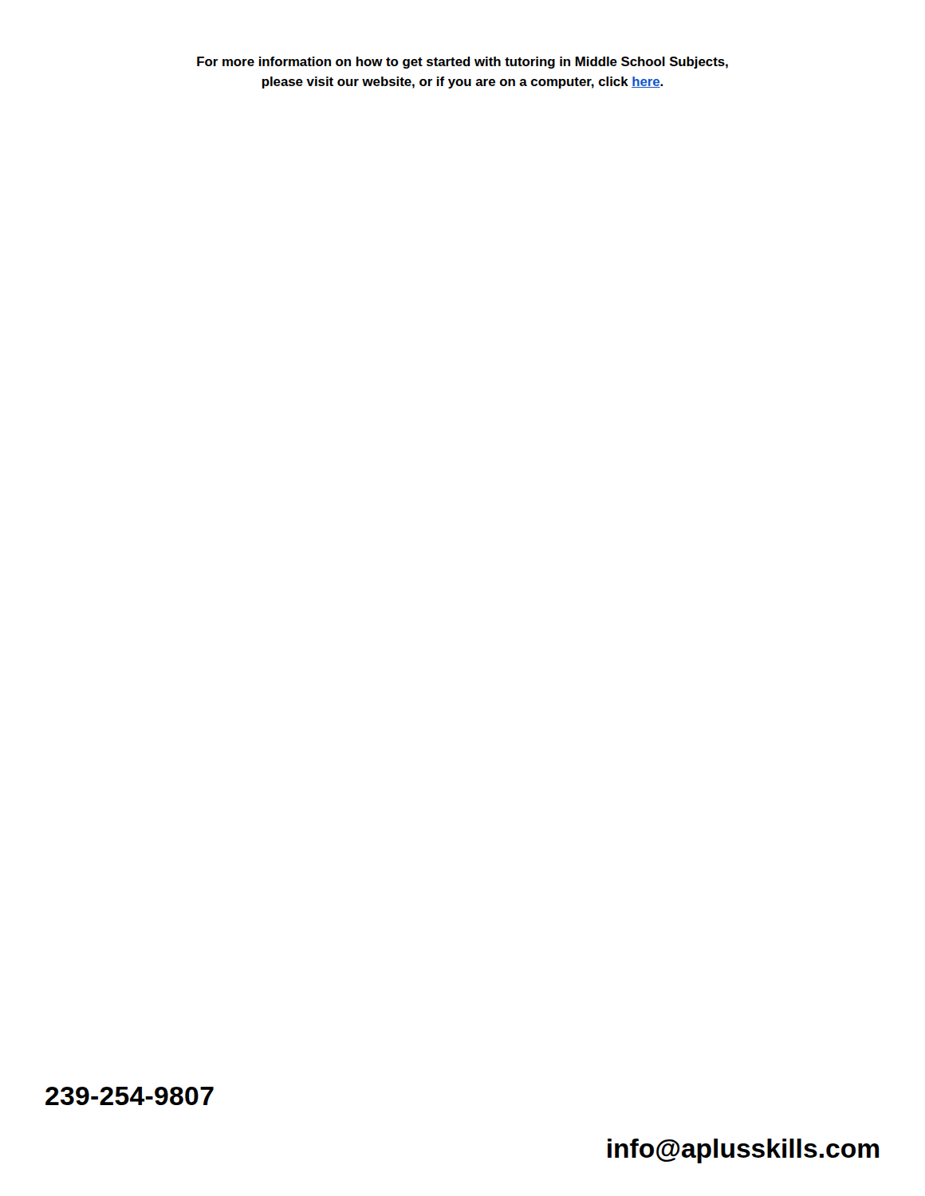For more information on how to get started with tutoring in Middle School Subjects,
please visit our website, or if you are on a computer, click here.
239-254-9807
info@aplusskills.com